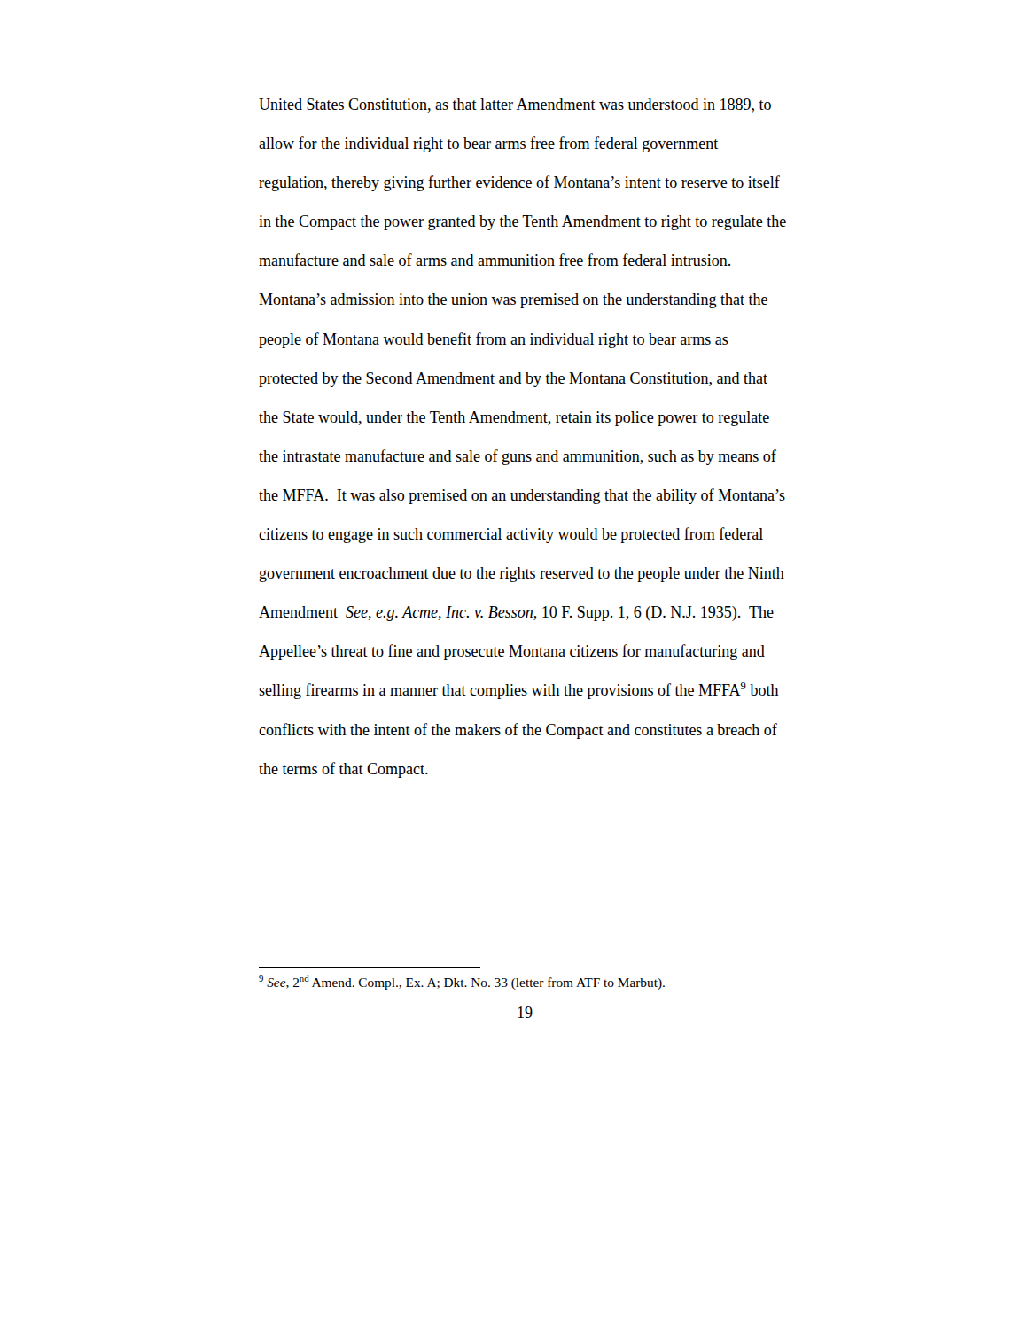United States Constitution, as that latter Amendment was understood in 1889, to allow for the individual right to bear arms free from federal government regulation, thereby giving further evidence of Montana’s intent to reserve to itself in the Compact the power granted by the Tenth Amendment to right to regulate the manufacture and sale of arms and ammunition free from federal intrusion. Montana’s admission into the union was premised on the understanding that the people of Montana would benefit from an individual right to bear arms as protected by the Second Amendment and by the Montana Constitution, and that the State would, under the Tenth Amendment, retain its police power to regulate the intrastate manufacture and sale of guns and ammunition, such as by means of the MFFA. It was also premised on an understanding that the ability of Montana’s citizens to engage in such commercial activity would be protected from federal government encroachment due to the rights reserved to the people under the Ninth Amendment See, e.g. Acme, Inc. v. Besson, 10 F. Supp. 1, 6 (D. N.J. 1935). The Appellee’s threat to fine and prosecute Montana citizens for manufacturing and selling firearms in a manner that complies with the provisions of the MFFA9 both conflicts with the intent of the makers of the Compact and constitutes a breach of the terms of that Compact.
9 See, 2nd Amend. Compl., Ex. A; Dkt. No. 33 (letter from ATF to Marbut).
19